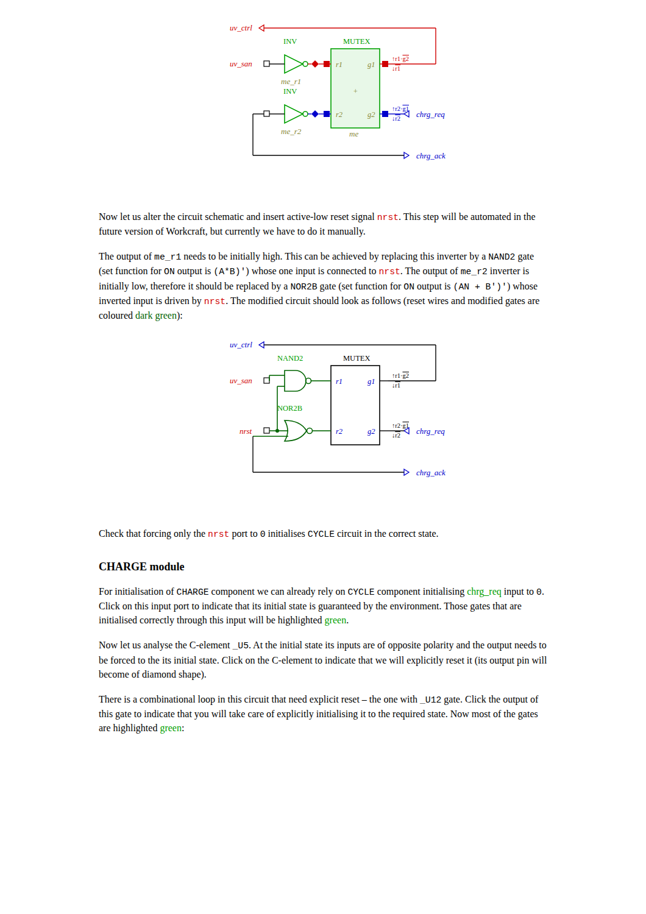MUTEX r1 g1 r2 g2 + me INV me_r1 uv_san INV me_r2 ↑r1·g2 ↓r1 ↑r2·g1 ↓r2 uv_ctrl chrg_req chrg_ack
Now let us alter the circuit schematic and insert active-low reset signal nrst. This step will be automated in the future version of Workcraft, but currently we have to do it manually.
The output of me_r1 needs to be initially high. This can be achieved by replacing this inverter by a NAND2 gate (set function for ON output is (A*B)') whose one input is connected to nrst. The output of me_r2 inverter is initially low, therefore it should be replaced by a NOR2B gate (set function for ON output is (AN + B')') whose inverted input is driven by nrst. The modified circuit should look as follows (reset wires and modified gates are coloured dark green):
MUTEX r1 g1 r2 g2 NAND2 uv_san NOR2B nrst ↑r1·g2 ↓r1 ↑r2·g1 ↓r2 uv_ctrl chrg_req chrg_ack
Check that forcing only the nrst port to 0 initialises CYCLE circuit in the correct state.
CHARGE module
For initialisation of CHARGE component we can already rely on CYCLE component initialising chrg_req input to 0. Click on this input port to indicate that its initial state is guaranteed by the environment. Those gates that are initialised correctly through this input will be highlighted green.
Now let us analyse the C-element _U5. At the initial state its inputs are of opposite polarity and the output needs to be forced to the its initial state. Click on the C-element to indicate that we will explicitly reset it (its output pin will become of diamond shape).
There is a combinational loop in this circuit that need explicit reset – the one with _U12 gate. Click the output of this gate to indicate that you will take care of explicitly initialising it to the required state. Now most of the gates are highlighted green: